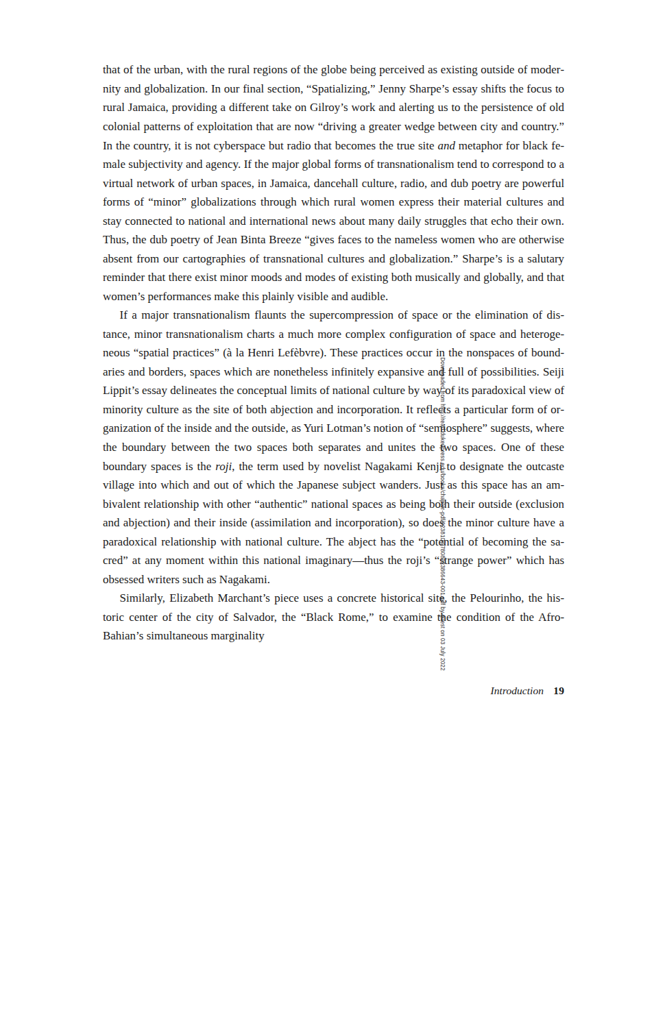Downloaded from http://read.dukeupress.edu/books/chapter-pdf/623810/9780822386643-001.pdf by guest on 03 July 2022
that of the urban, with the rural regions of the globe being perceived as existing outside of modernity and globalization. In our final section, “Spatializing,” Jenny Sharpe’s essay shifts the focus to rural Jamaica, providing a different take on Gilroy’s work and alerting us to the persistence of old colonial patterns of exploitation that are now “driving a greater wedge between city and country.” In the country, it is not cyberspace but radio that becomes the true site and metaphor for black female subjectivity and agency. If the major global forms of transnationalism tend to correspond to a virtual network of urban spaces, in Jamaica, dancehall culture, radio, and dub poetry are powerful forms of “minor” globalizations through which rural women express their material cultures and stay connected to national and international news about many daily struggles that echo their own. Thus, the dub poetry of Jean Binta Breeze “gives faces to the nameless women who are otherwise absent from our cartographies of transnational cultures and globalization.” Sharpe’s is a salutary reminder that there exist minor moods and modes of existing both musically and globally, and that women’s performances make this plainly visible and audible.
If a major transnationalism flaunts the supercompression of space or the elimination of distance, minor transnationalism charts a much more complex configuration of space and heterogeneous “spatial practices” (à la Henri Lefèbvre). These practices occur in the nonspaces of boundaries and borders, spaces which are nonetheless infinitely expansive and full of possibilities. Seiji Lippit’s essay delineates the conceptual limits of national culture by way of its paradoxical view of minority culture as the site of both abjection and incorporation. It reflects a particular form of organization of the inside and the outside, as Yuri Lotman’s notion of “semiosphere” suggests, where the boundary between the two spaces both separates and unites the two spaces. One of these boundary spaces is the roji, the term used by novelist Nagakami Kenji to designate the outcaste village into which and out of which the Japanese subject wanders. Just as this space has an ambivalent relationship with other “authentic” national spaces as being both their outside (exclusion and abjection) and their inside (assimilation and incorporation), so does the minor culture have a paradoxical relationship with national culture. The abject has the “potential of becoming the sacred” at any moment within this national imaginary—thus the roji’s “strange power” which has obsessed writers such as Nagakami.
Similarly, Elizabeth Marchant’s piece uses a concrete historical site, the Pelourinho, the historic center of the city of Salvador, the “Black Rome,” to examine the condition of the Afro-Bahian’s simultaneous marginality
Introduction 19